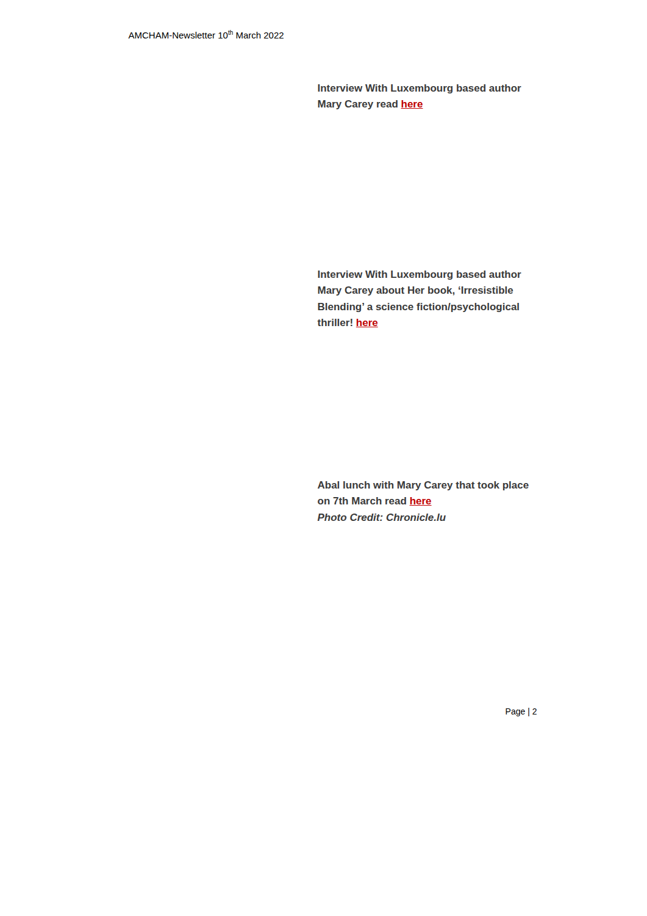AMCHAM-Newsletter 10th March 2022
Interview With Luxembourg based author Mary Carey read here
Interview With Luxembourg based author Mary Carey about Her book, ‘Irresistible Blending’ a science fiction/psychological thriller! here
Abal lunch with Mary Carey that took place on 7th March read here
Photo Credit: Chronicle.lu
Page | 2